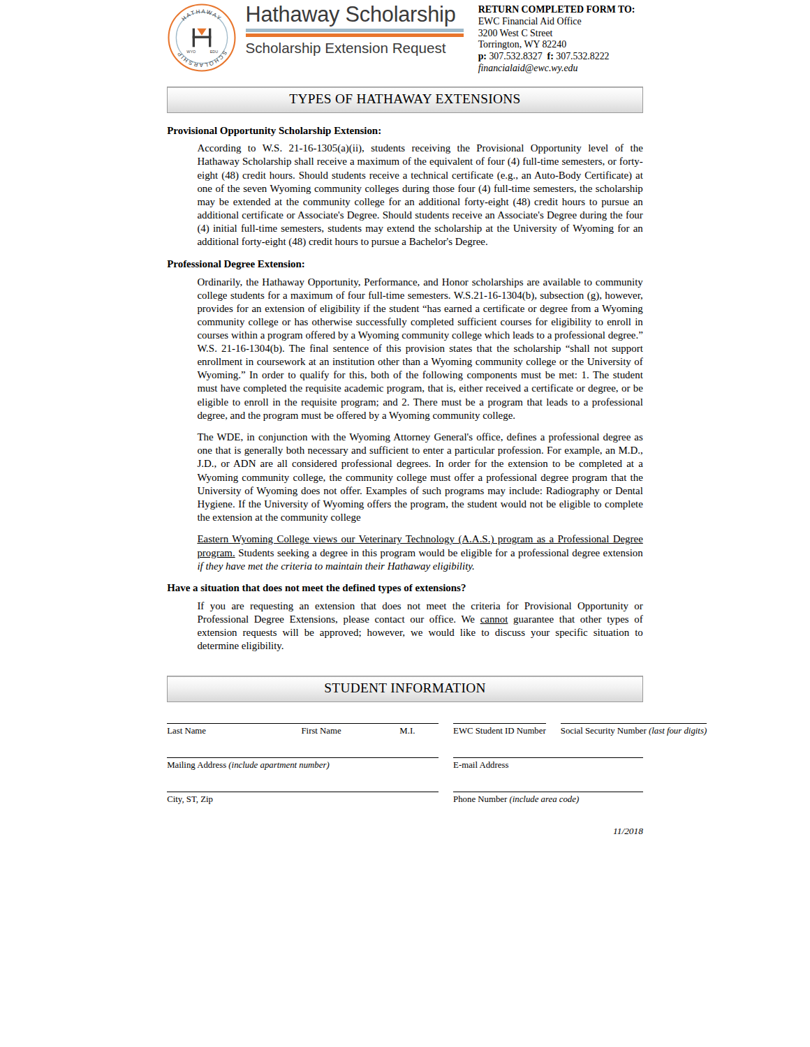HATHAWAY SCHOLARSHIP WYO EDU
Hathaway Scholarship
Scholarship Extension Request
RETURN COMPLETED FORM TO:
EWC Financial Aid Office
3200 West C Street
Torrington, WY 82240
p: 307.532.8327 f: 307.532.8222
financialaid@ewc.wy.edu
TYPES OF HATHAWAY EXTENSIONS
Provisional Opportunity Scholarship Extension:
According to W.S. 21-16-1305(a)(ii), students receiving the Provisional Opportunity level of the Hathaway Scholarship shall receive a maximum of the equivalent of four (4) full-time semesters, or forty-eight (48) credit hours. Should students receive a technical certificate (e.g., an Auto-Body Certificate) at one of the seven Wyoming community colleges during those four (4) full-time semesters, the scholarship may be extended at the community college for an additional forty-eight (48) credit hours to pursue an additional certificate or Associate's Degree. Should students receive an Associate's Degree during the four (4) initial full-time semesters, students may extend the scholarship at the University of Wyoming for an additional forty-eight (48) credit hours to pursue a Bachelor's Degree.
Professional Degree Extension:
Ordinarily, the Hathaway Opportunity, Performance, and Honor scholarships are available to community college students for a maximum of four full-time semesters. W.S.21-16-1304(b), subsection (g), however, provides for an extension of eligibility if the student “has earned a certificate or degree from a Wyoming community college or has otherwise successfully completed sufficient courses for eligibility to enroll in courses within a program offered by a Wyoming community college which leads to a professional degree.” W.S. 21-16-1304(b). The final sentence of this provision states that the scholarship “shall not support enrollment in coursework at an institution other than a Wyoming community college or the University of Wyoming.” In order to qualify for this, both of the following components must be met: 1. The student must have completed the requisite academic program, that is, either received a certificate or degree, or be eligible to enroll in the requisite program; and 2. There must be a program that leads to a professional degree, and the program must be offered by a Wyoming community college.
The WDE, in conjunction with the Wyoming Attorney General's office, defines a professional degree as one that is generally both necessary and sufficient to enter a particular profession. For example, an M.D., J.D., or ADN are all considered professional degrees. In order for the extension to be completed at a Wyoming community college, the community college must offer a professional degree program that the University of Wyoming does not offer. Examples of such programs may include: Radiography or Dental Hygiene. If the University of Wyoming offers the program, the student would not be eligible to complete the extension at the community college
Eastern Wyoming College views our Veterinary Technology (A.A.S.) program as a Professional Degree program. Students seeking a degree in this program would be eligible for a professional degree extension if they have met the criteria to maintain their Hathaway eligibility.
Have a situation that does not meet the defined types of extensions?
If you are requesting an extension that does not meet the criteria for Provisional Opportunity or Professional Degree Extensions, please contact our office. We cannot guarantee that other types of extension requests will be approved; however, we would like to discuss your specific situation to determine eligibility.
STUDENT INFORMATION
Last Name First Name M.I.
EWC Student ID Number
Social Security Number (last four digits)
Mailing Address (include apartment number)
E-mail Address
City, ST, Zip
Phone Number (include area code)
11/2018